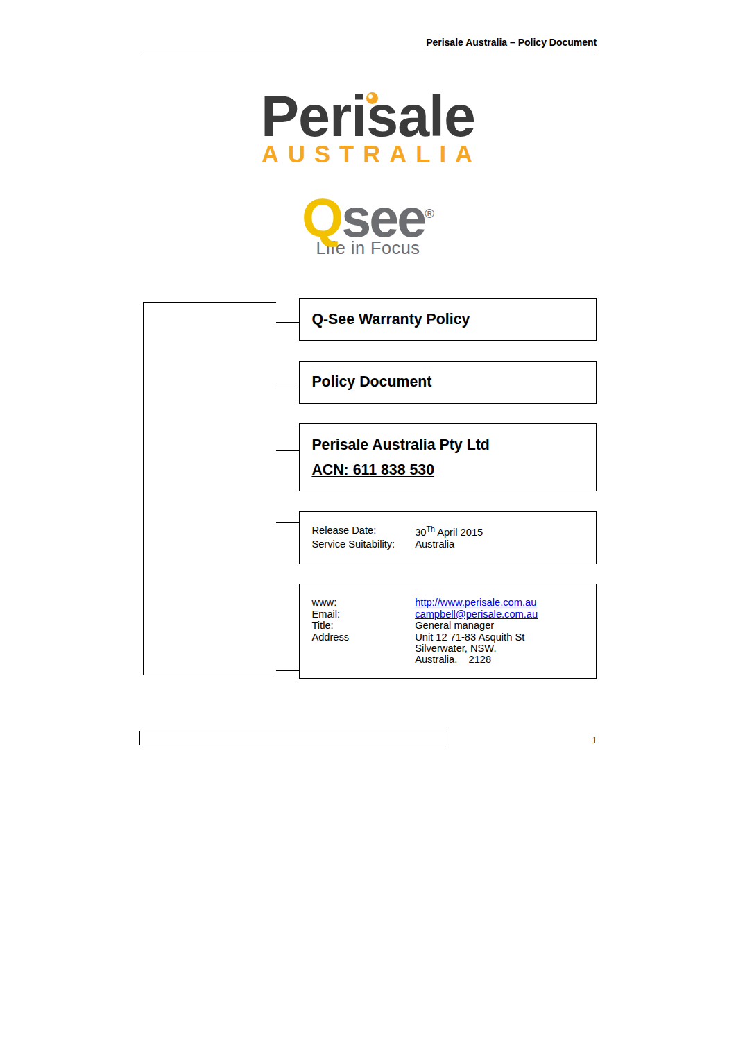Perisale Australia – Policy Document
Perisale
AUSTRALIA
Qsee®
Life in Focus
Q-See Warranty Policy
Policy Document
Perisale Australia Pty Ltd
ACN: 611 838 530
| Release Date: | 30 Th April 2015 |
| Service Suitability: | Australia |
| www: | http://www.perisale.com.au |
| Email: | campbell@perisale.com.au |
| Title: | General manager |
| Address | Unit 12 71-83 Asquith St Silverwater, NSW. Australia. 2128 |
1